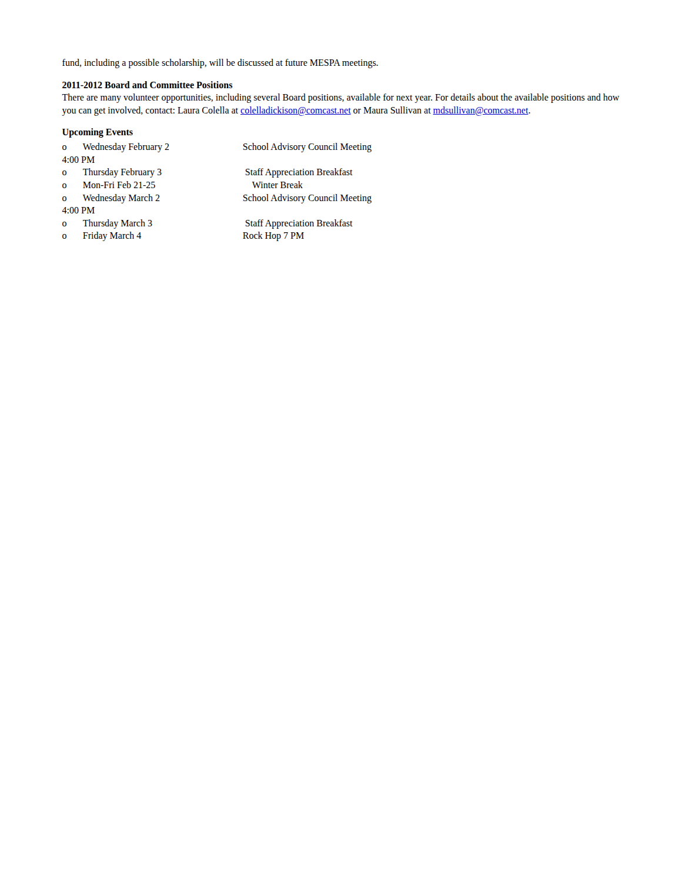fund, including a possible scholarship, will be discussed at future MESPA meetings.
2011-2012 Board and Committee Positions
There are many volunteer opportunities, including several Board positions, available for next year. For details about the available positions and how you can get involved, contact: Laura Colella at colelladickison@comcast.net or Maura Sullivan at mdsullivan@comcast.net.
Upcoming Events
| o | Wednesday February 2 | School Advisory Council Meeting |
| 4:00 PM |
| o | Thursday February 3 | Staff Appreciation Breakfast |
| o | Mon-Fri Feb 21-25 | Winter Break |
| o | Wednesday March 2 | School Advisory Council Meeting |
| 4:00 PM |
| o | Thursday March 3 | Staff Appreciation Breakfast |
| o | Friday March 4 | Rock Hop 7 PM |